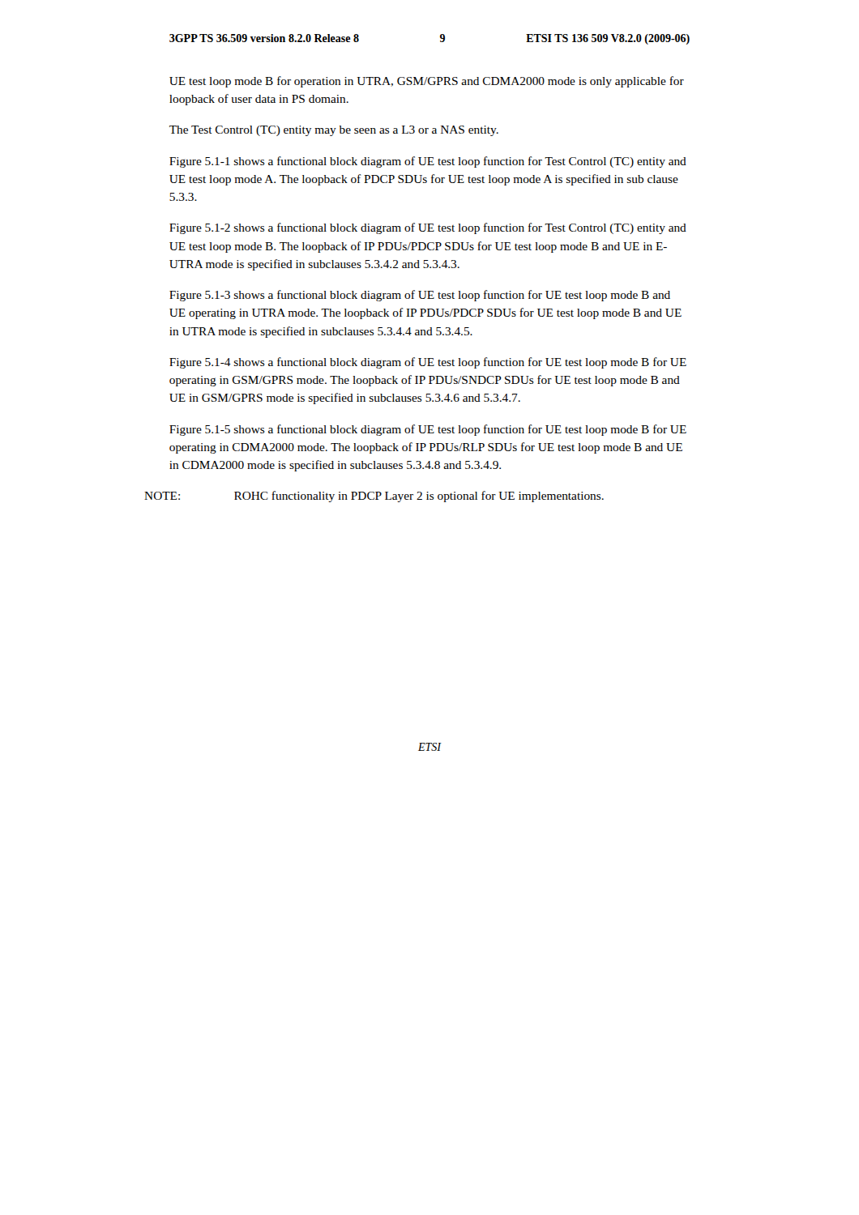3GPP TS 36.509 version 8.2.0 Release 8
9
ETSI TS 136 509 V8.2.0 (2009-06)
UE test loop mode B for operation in UTRA, GSM/GPRS and CDMA2000 mode is only applicable for loopback of user data in PS domain.
The Test Control (TC) entity may be seen as a L3 or a NAS entity.
Figure 5.1-1 shows a functional block diagram of UE test loop function for Test Control (TC) entity and UE test loop mode A. The loopback of PDCP SDUs for UE test loop mode A is specified in sub clause 5.3.3.
Figure 5.1-2 shows a functional block diagram of UE test loop function for Test Control (TC) entity and UE test loop mode B. The loopback of IP PDUs/PDCP SDUs for UE test loop mode B and UE in E-UTRA mode is specified in subclauses 5.3.4.2 and 5.3.4.3.
Figure 5.1-3 shows a functional block diagram of UE test loop function for UE test loop mode B and UE operating in UTRA mode. The loopback of IP PDUs/PDCP SDUs for UE test loop mode B and UE in UTRA mode is specified in subclauses 5.3.4.4 and 5.3.4.5.
Figure 5.1-4 shows a functional block diagram of UE test loop function for UE test loop mode B for UE operating in GSM/GPRS mode. The loopback of IP PDUs/SNDCP SDUs for UE test loop mode B and UE in GSM/GPRS mode is specified in subclauses 5.3.4.6 and 5.3.4.7.
Figure 5.1-5 shows a functional block diagram of UE test loop function for UE test loop mode B for UE operating in CDMA2000 mode. The loopback of IP PDUs/RLP SDUs for UE test loop mode B and UE in CDMA2000 mode is specified in subclauses 5.3.4.8 and 5.3.4.9.
NOTE: ROHC functionality in PDCP Layer 2 is optional for UE implementations.
ETSI